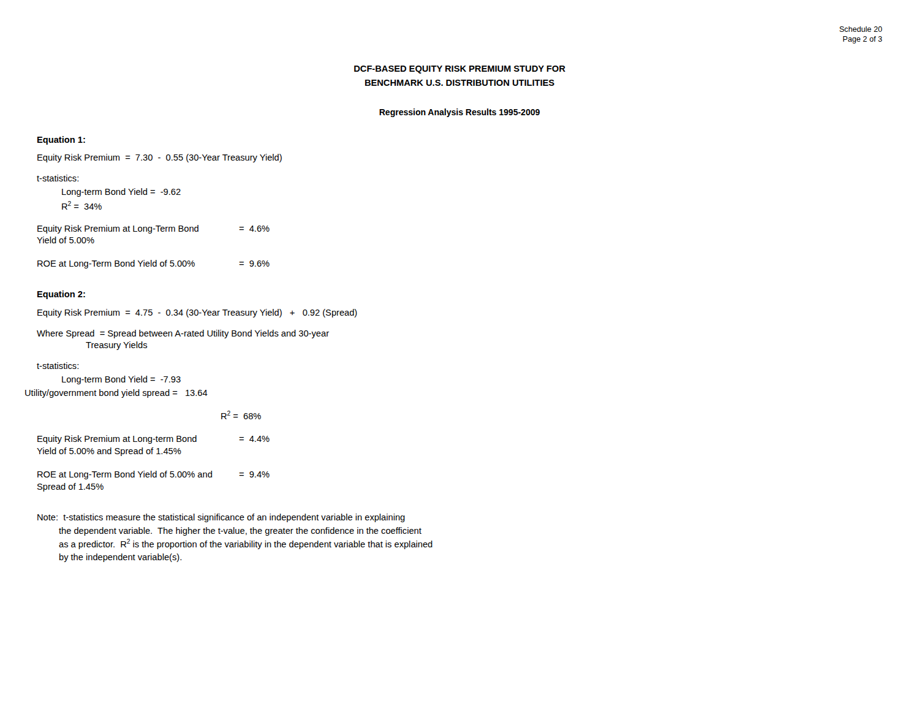Schedule 20
Page 2 of 3
DCF-BASED EQUITY RISK PREMIUM STUDY FOR
BENCHMARK U.S. DISTRIBUTION UTILITIES
Regression Analysis Results 1995-2009
Equation 1:
Equity Risk Premium = 7.30 - 0.55 (30-Year Treasury Yield)
t-statistics:
Long-term Bond Yield = -9.62
R2 = 34%
Equity Risk Premium at Long-Term Bond
Yield of 5.00%
= 4.6%
ROE at Long-Term Bond Yield of 5.00%
= 9.6%
Equation 2:
Equity Risk Premium = 4.75 - 0.34 (30-Year Treasury Yield) + 0.92 (Spread)
Where Spread = Spread between A-rated Utility Bond Yields and 30-year Treasury Yields
t-statistics:
Long-term Bond Yield = -7.93
Utility/government bond yield spread = 13.64
R2 = 68%
Equity Risk Premium at Long-term Bond
Yield of 5.00% and Spread of 1.45%
= 4.4%
ROE at Long-Term Bond Yield of 5.00% and
Spread of 1.45%
= 9.4%
Note: t-statistics measure the statistical significance of an independent variable in explaining
the dependent variable. The higher the t-value, the greater the confidence in the coefficient
as a predictor. R2 is the proportion of the variability in the dependent variable that is explained
by the independent variable(s).